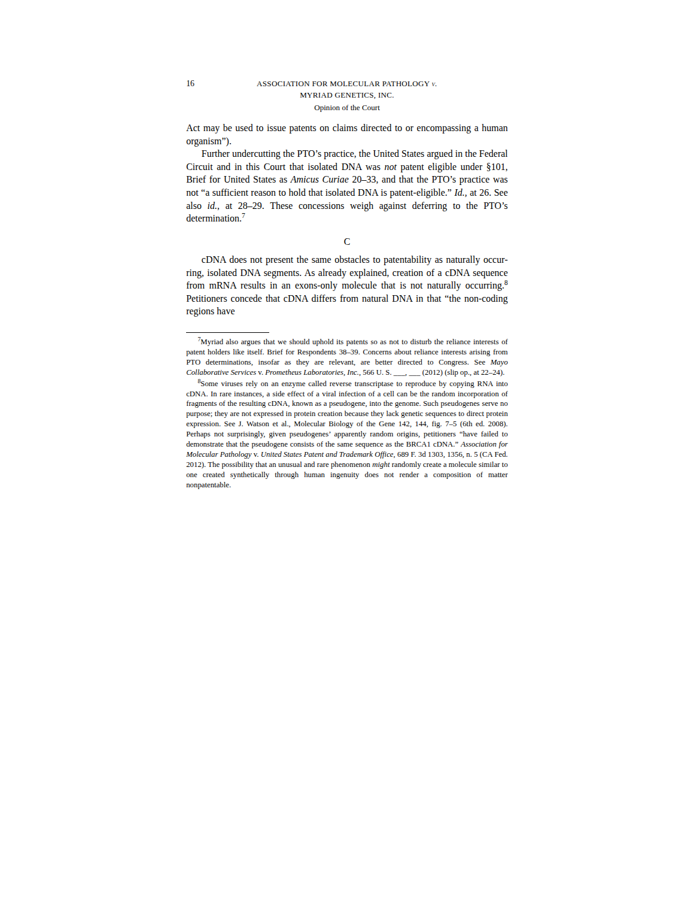16 ASSOCIATION FOR MOLECULAR PATHOLOGY v. MYRIAD GENETICS, INC.
Opinion of the Court
Act may be used to issue patents on claims directed to or encompassing a human organism”).
Further undercutting the PTO’s practice, the United States argued in the Federal Circuit and in this Court that isolated DNA was not patent eligible under §101, Brief for United States as Amicus Curiae 20–33, and that the PTO’s practice was not “a sufficient reason to hold that isolated DNA is patent-eligible.” Id., at 26. See also id., at 28–29. These concessions weigh against deferring to the PTO’s determination.7
C
cDNA does not present the same obstacles to patentability as naturally occurring, isolated DNA segments. As already explained, creation of a cDNA sequence from mRNA results in an exons-only molecule that is not naturally occurring.8 Petitioners concede that cDNA differs from natural DNA in that “the non-coding regions have
7 Myriad also argues that we should uphold its patents so as not to disturb the reliance interests of patent holders like itself. Brief for Respondents 38–39. Concerns about reliance interests arising from PTO determinations, insofar as they are relevant, are better directed to Congress. See Mayo Collaborative Services v. Prometheus Laboratories, Inc., 566 U. S. ___, ___ (2012) (slip op., at 22–24).
8 Some viruses rely on an enzyme called reverse transcriptase to reproduce by copying RNA into cDNA. In rare instances, a side effect of a viral infection of a cell can be the random incorporation of fragments of the resulting cDNA, known as a pseudogene, into the genome. Such pseudogenes serve no purpose; they are not expressed in protein creation because they lack genetic sequences to direct protein expression. See J. Watson et al., Molecular Biology of the Gene 142, 144, fig. 7–5 (6th ed. 2008). Perhaps not surprisingly, given pseudogenes’ apparently random origins, petitioners “have failed to demonstrate that the pseudogene consists of the same sequence as the BRCA1 cDNA.” Association for Molecular Pathology v. United States Patent and Trademark Office, 689 F. 3d 1303, 1356, n. 5 (CA Fed. 2012). The possibility that an unusual and rare phenomenon might randomly create a molecule similar to one created synthetically through human ingenuity does not render a composition of matter nonpatentable.